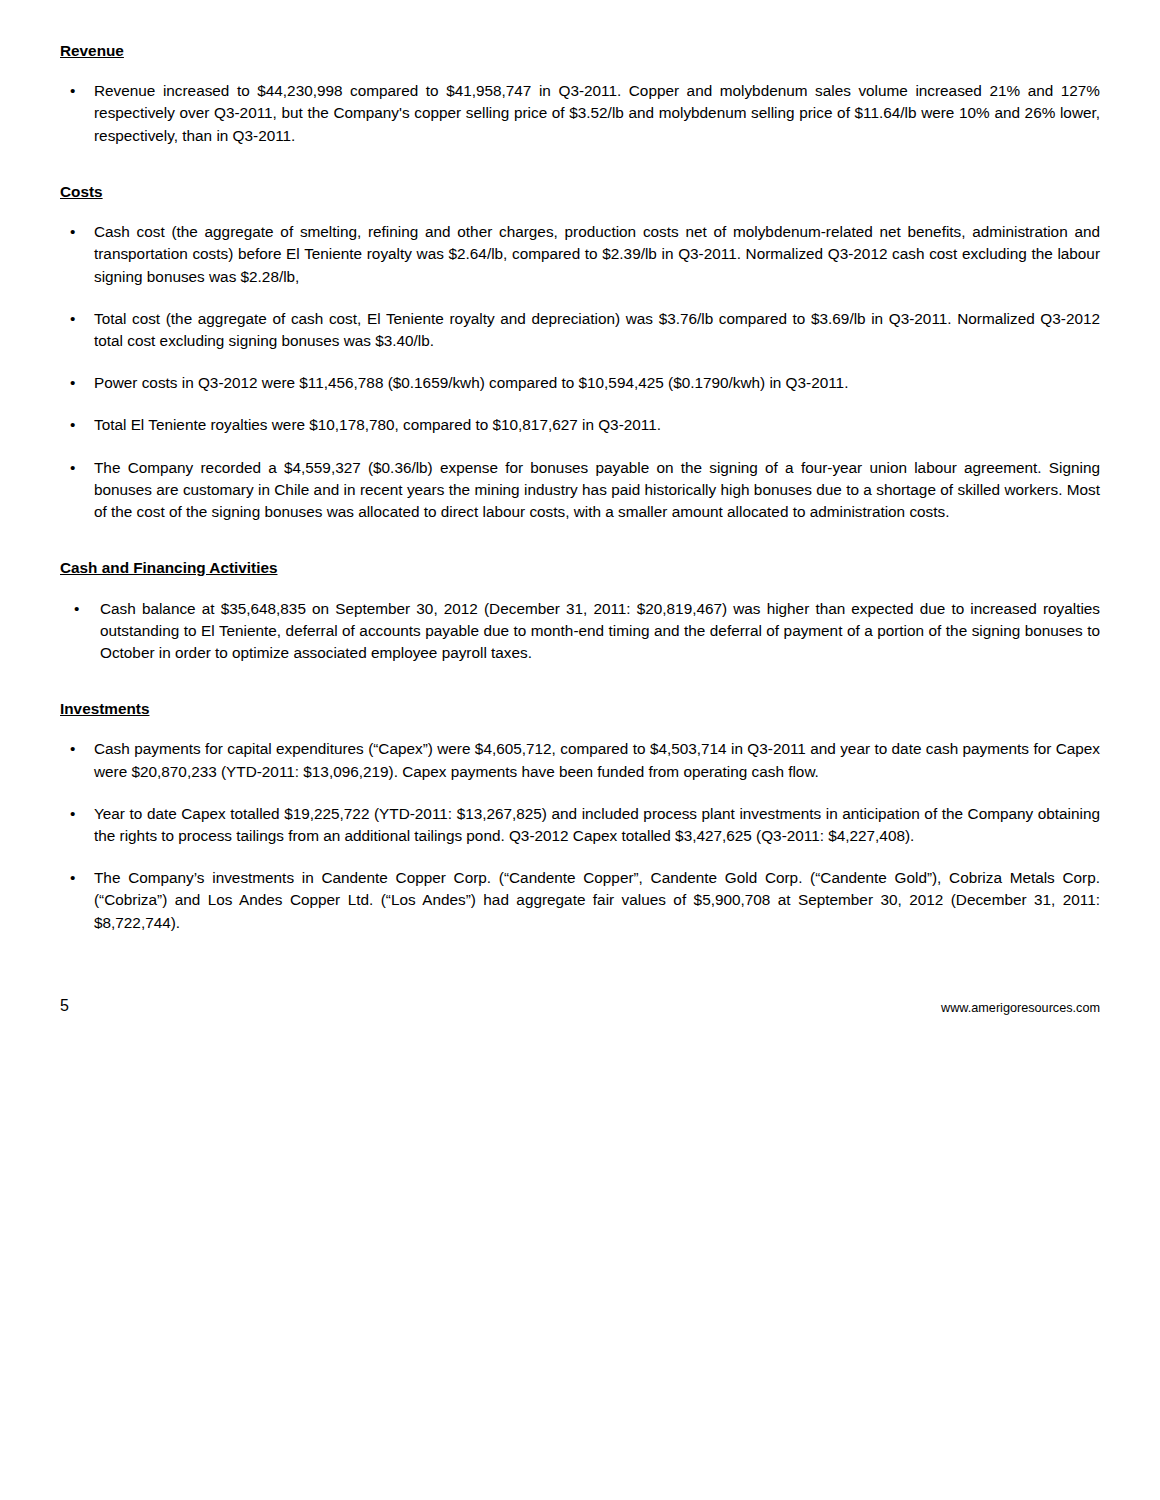Revenue
Revenue increased to $44,230,998 compared to $41,958,747 in Q3-2011. Copper and molybdenum sales volume increased 21% and 127% respectively over Q3-2011, but the Company's copper selling price of $3.52/lb and molybdenum selling price of $11.64/lb were 10% and 26% lower, respectively, than in Q3-2011.
Costs
Cash cost (the aggregate of smelting, refining and other charges, production costs net of molybdenum-related net benefits, administration and transportation costs) before El Teniente royalty was $2.64/lb, compared to $2.39/lb in Q3-2011. Normalized Q3-2012 cash cost excluding the labour signing bonuses was $2.28/lb,
Total cost (the aggregate of cash cost, El Teniente royalty and depreciation) was $3.76/lb compared to $3.69/lb in Q3-2011. Normalized Q3-2012 total cost excluding signing bonuses was $3.40/lb.
Power costs in Q3-2012 were $11,456,788 ($0.1659/kwh) compared to $10,594,425 ($0.1790/kwh) in Q3-2011.
Total El Teniente royalties were $10,178,780, compared to $10,817,627 in Q3-2011.
The Company recorded a $4,559,327 ($0.36/lb) expense for bonuses payable on the signing of a four-year union labour agreement. Signing bonuses are customary in Chile and in recent years the mining industry has paid historically high bonuses due to a shortage of skilled workers. Most of the cost of the signing bonuses was allocated to direct labour costs, with a smaller amount allocated to administration costs.
Cash and Financing Activities
Cash balance at $35,648,835 on September 30, 2012 (December 31, 2011: $20,819,467) was higher than expected due to increased royalties outstanding to El Teniente, deferral of accounts payable due to month-end timing and the deferral of payment of a portion of the signing bonuses to October in order to optimize associated employee payroll taxes.
Investments
Cash payments for capital expenditures (“Capex”) were $4,605,712, compared to $4,503,714 in Q3-2011 and year to date cash payments for Capex were $20,870,233 (YTD-2011: $13,096,219). Capex payments have been funded from operating cash flow.
Year to date Capex totalled $19,225,722 (YTD-2011: $13,267,825) and included process plant investments in anticipation of the Company obtaining the rights to process tailings from an additional tailings pond. Q3-2012 Capex totalled $3,427,625 (Q3-2011: $4,227,408).
The Company’s investments in Candente Copper Corp. (“Candente Copper”, Candente Gold Corp. (“Candente Gold”), Cobriza Metals Corp. (“Cobriza”) and Los Andes Copper Ltd. (“Los Andes”) had aggregate fair values of $5,900,708 at September 30, 2012 (December 31, 2011: $8,722,744).
5 www.amerigoresources.com